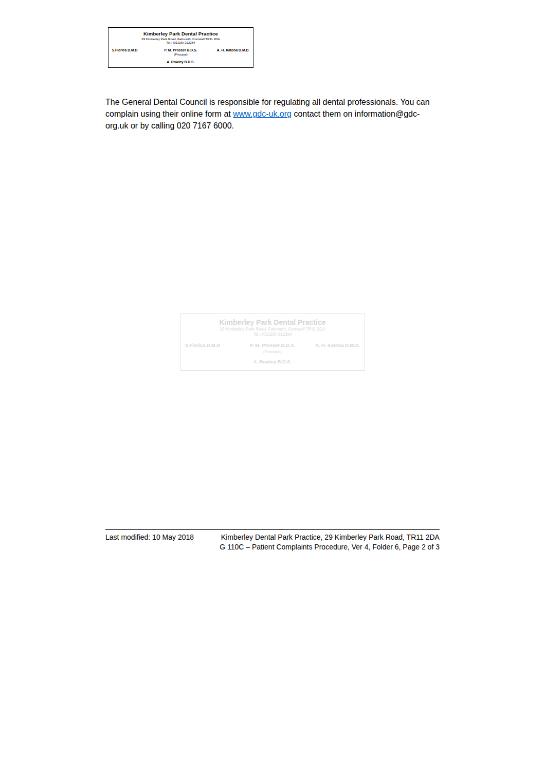Kimberley Park Dental Practice
29 Kimberley Park Road, Falmouth, Cornwall TR11 2DA
Tel.: (01326) 312284
S.Florica D.M.D
P. M. Prosser B.D.S.(Principal)
A. H. Katona D.M.D.
A .Rowley B.D.S.
The General Dental Council is responsible for regulating all dental professionals. You can complain using their online form at www.gdc-uk.org contact them on information@gdc-org.uk or by calling 020 7167 6000.
Kimberley Park Dental Practice
29 Kimberley Park Road, Falmouth, Cornwall TR11 2DA
Tel.: (01326) 312284
S.Florica D.M.D
P. M. Prosser B.D.S.(Principal)
A. H. Katona D.M.D.
A .Rowley B.D.S.
Last modified: 10 May 2018
Kimberley Dental Park Practice, 29 Kimberley Park Road, TR11 2DA
G 110C – Patient Complaints Procedure, Ver 4, Folder 6, Page 2 of 3